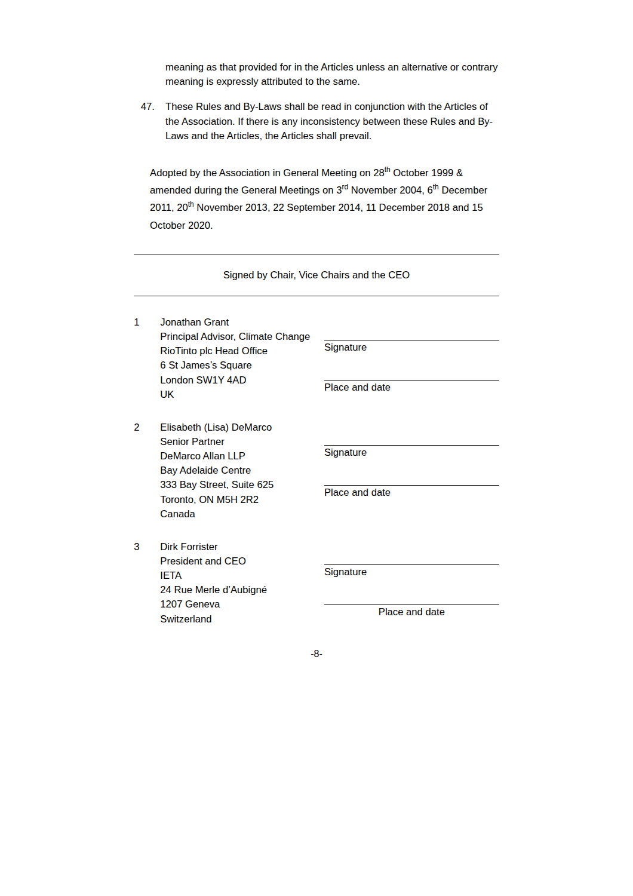meaning as that provided for in the Articles unless an alternative or contrary meaning is expressly attributed to the same.
47. These Rules and By-Laws shall be read in conjunction with the Articles of the Association. If there is any inconsistency between these Rules and By-Laws and the Articles, the Articles shall prevail.
Adopted by the Association in General Meeting on 28th October 1999 & amended during the General Meetings on 3rd November 2004, 6th December 2011, 20th November 2013, 22 September 2014, 11 December 2018 and 15 October 2020.
Signed by Chair, Vice Chairs and the CEO
| 1 | Jonathan Grant Principal Advisor, Climate Change RioTinto plc Head Office 6 St James’s Square London SW1Y 4AD UK | Signature Place and date |
| 2 | Elisabeth (Lisa) DeMarco Senior Partner DeMarco Allan LLP Bay Adelaide Centre 333 Bay Street, Suite 625 Toronto, ON M5H 2R2 Canada | Signature Place and date |
| 3 | Dirk Forrister President and CEO IETA 24 Rue Merle d’Aubigné 1207 Geneva Switzerland | Signature Place and date |
-8-